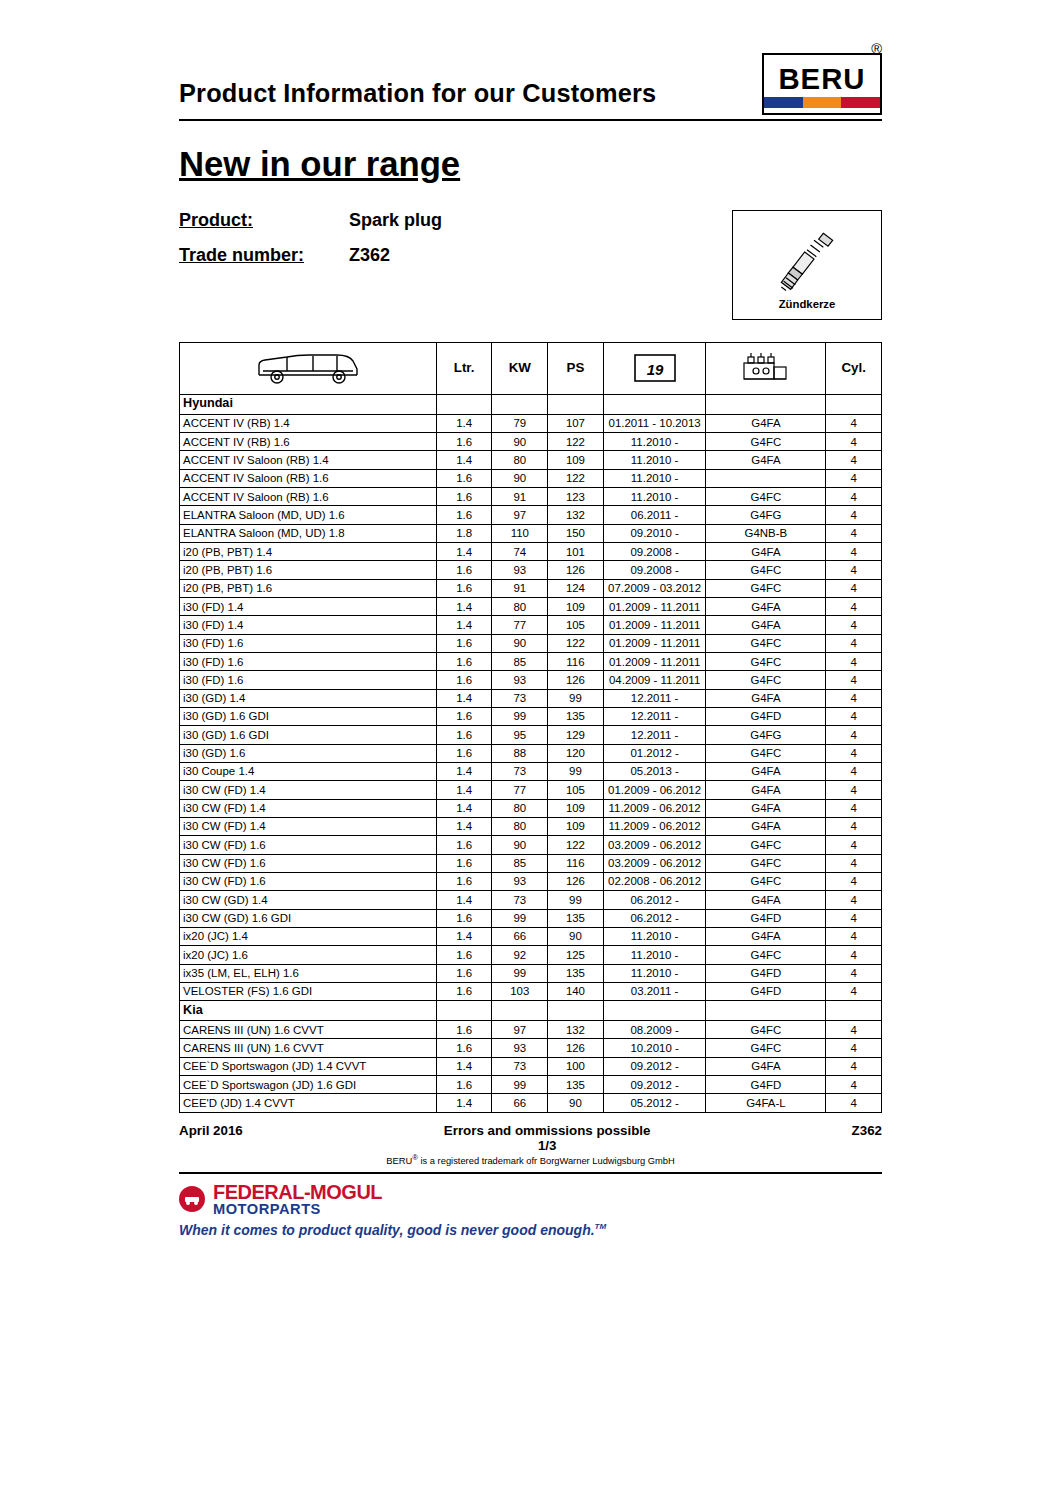Product Information for our Customers
®
BERU
New in our range
Product: Spark plug
Trade number: Z362
Zündkerze
| | Ltr. | KW | PS | 19 | | Cyl. |
| --- | --- | --- | --- | --- | --- | --- |
| Hyundai | | | | | | |
| ACCENT IV (RB) 1.4 | 1.4 | 79 | 107 | 01.2011 - 10.2013 | G4FA | 4 |
| ACCENT IV (RB) 1.6 | 1.6 | 90 | 122 | 11.2010 - | G4FC | 4 |
| ACCENT IV Saloon (RB) 1.4 | 1.4 | 80 | 109 | 11.2010 - | G4FA | 4 |
| ACCENT IV Saloon (RB) 1.6 | 1.6 | 90 | 122 | 11.2010 - | | 4 |
| ACCENT IV Saloon (RB) 1.6 | 1.6 | 91 | 123 | 11.2010 - | G4FC | 4 |
| ELANTRA Saloon (MD, UD) 1.6 | 1.6 | 97 | 132 | 06.2011 - | G4FG | 4 |
| ELANTRA Saloon (MD, UD) 1.8 | 1.8 | 110 | 150 | 09.2010 - | G4NB-B | 4 |
| i20 (PB, PBT) 1.4 | 1.4 | 74 | 101 | 09.2008 - | G4FA | 4 |
| i20 (PB, PBT) 1.6 | 1.6 | 93 | 126 | 09.2008 - | G4FC | 4 |
| i20 (PB, PBT) 1.6 | 1.6 | 91 | 124 | 07.2009 - 03.2012 | G4FC | 4 |
| i30 (FD) 1.4 | 1.4 | 80 | 109 | 01.2009 - 11.2011 | G4FA | 4 |
| i30 (FD) 1.4 | 1.4 | 77 | 105 | 01.2009 - 11.2011 | G4FA | 4 |
| i30 (FD) 1.6 | 1.6 | 90 | 122 | 01.2009 - 11.2011 | G4FC | 4 |
| i30 (FD) 1.6 | 1.6 | 85 | 116 | 01.2009 - 11.2011 | G4FC | 4 |
| i30 (FD) 1.6 | 1.6 | 93 | 126 | 04.2009 - 11.2011 | G4FC | 4 |
| i30 (GD) 1.4 | 1.4 | 73 | 99 | 12.2011 - | G4FA | 4 |
| i30 (GD) 1.6 GDI | 1.6 | 99 | 135 | 12.2011 - | G4FD | 4 |
| i30 (GD) 1.6 GDI | 1.6 | 95 | 129 | 12.2011 - | G4FG | 4 |
| i30 (GD) 1.6 | 1.6 | 88 | 120 | 01.2012 - | G4FC | 4 |
| i30 Coupe 1.4 | 1.4 | 73 | 99 | 05.2013 - | G4FA | 4 |
| i30 CW (FD) 1.4 | 1.4 | 77 | 105 | 01.2009 - 06.2012 | G4FA | 4 |
| i30 CW (FD) 1.4 | 1.4 | 80 | 109 | 11.2009 - 06.2012 | G4FA | 4 |
| i30 CW (FD) 1.4 | 1.4 | 80 | 109 | 11.2009 - 06.2012 | G4FA | 4 |
| i30 CW (FD) 1.6 | 1.6 | 90 | 122 | 03.2009 - 06.2012 | G4FC | 4 |
| i30 CW (FD) 1.6 | 1.6 | 85 | 116 | 03.2009 - 06.2012 | G4FC | 4 |
| i30 CW (FD) 1.6 | 1.6 | 93 | 126 | 02.2008 - 06.2012 | G4FC | 4 |
| i30 CW (GD) 1.4 | 1.4 | 73 | 99 | 06.2012 - | G4FA | 4 |
| i30 CW (GD) 1.6 GDI | 1.6 | 99 | 135 | 06.2012 - | G4FD | 4 |
| ix20 (JC) 1.4 | 1.4 | 66 | 90 | 11.2010 - | G4FA | 4 |
| ix20 (JC) 1.6 | 1.6 | 92 | 125 | 11.2010 - | G4FC | 4 |
| ix35 (LM, EL, ELH) 1.6 | 1.6 | 99 | 135 | 11.2010 - | G4FD | 4 |
| VELOSTER (FS) 1.6 GDI | 1.6 | 103 | 140 | 03.2011 - | G4FD | 4 |
| Kia | | | | | | |
| CARENS III (UN) 1.6 CVVT | 1.6 | 97 | 132 | 08.2009 - | G4FC | 4 |
| CARENS III (UN) 1.6 CVVT | 1.6 | 93 | 126 | 10.2010 - | G4FC | 4 |
| CEE`D Sportswagon (JD) 1.4 CVVT | 1.4 | 73 | 100 | 09.2012 - | G4FA | 4 |
| CEE`D Sportswagon (JD) 1.6 GDI | 1.6 | 99 | 135 | 09.2012 - | G4FD | 4 |
| CEE'D (JD) 1.4 CVVT | 1.4 | 66 | 90 | 05.2012 - | G4FA-L | 4 |
April 2016
Errors and ommissions possible
1/3
Z362
BERU® is a registered trademark ofr BorgWarner Ludwigsburg GmbH
FEDERAL-MOGUL
MOTORPARTS
When it comes to product quality, good is never good enough.TM